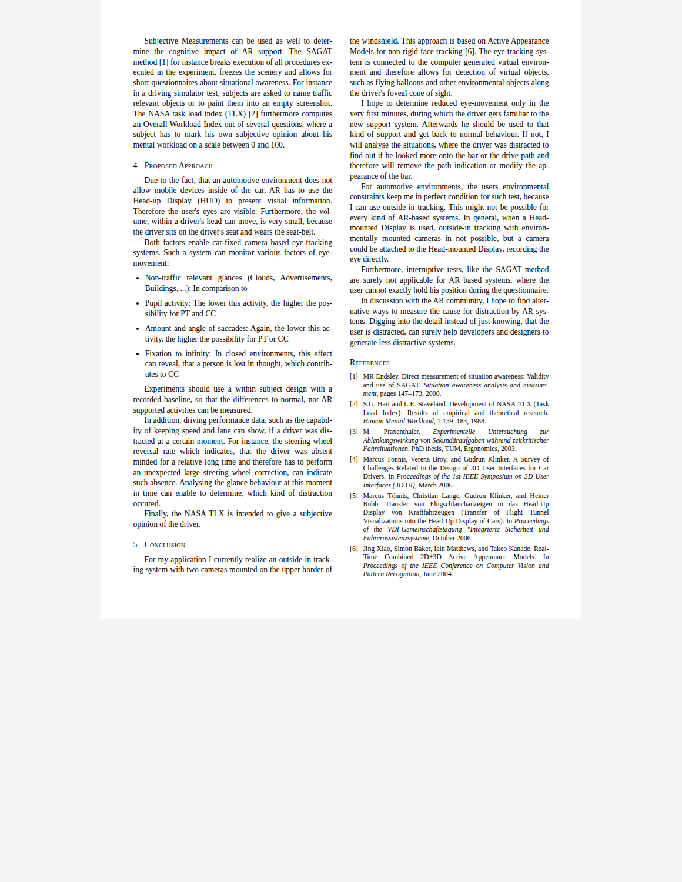Subjective Measurements can be used as well to determine the cognitive impact of AR support. The SAGAT method [1] for instance breaks execution of all procedures executed in the experiment, freezes the scenery and allows for short questionnaires about situational awareness. For instance in a driving simulator test, subjects are asked to name traffic relevant objects or to paint them into an empty screenshot. The NASA task load index (TLX) [2] furthermore computes an Overall Workload Index out of several questions, where a subject has to mark his own subjective opinion about his mental workload on a scale between 0 and 100.
4 Proposed Approach
Due to the fact, that an automotive environment does not allow mobile devices inside of the car, AR has to use the Head-up Display (HUD) to present visual information. Therefore the user's eyes are visible. Furthermore, the volume, within a driver's head can move, is very small, because the driver sits on the driver's seat and wears the seat-belt.
Both factors enable car-fixed camera based eye-tracking systems. Such a system can monitor various factors of eye-movement:
Non-traffic relevant glances (Clouds, Advertisements, Buildings, ...): In comparison to
Pupil activity: The lower this activity, the higher the possibility for PT and CC
Amount and angle of saccades: Again, the lower this activity, the higher the possibility for PT or CC
Fixation to infinity: In closed environments, this effect can reveal, that a person is lost in thought, which contributes to CC
Experiments should use a within subject design with a recorded baseline, so that the differences to normal, not AR supported activities can be measured.
In addition, driving performance data, such as the capability of keeping speed and lane can show, if a driver was distracted at a certain moment. For instance, the steering wheel reversal rate which indicates, that the driver was absent minded for a relative long time and therefore has to perform an unexpected large steering wheel correction, can indicate such absence. Analysing the glance behaviour at this moment in time can enable to determine, which kind of distraction occured.
Finally, the NASA TLX is intended to give a subjective opinion of the driver.
5 Conclusion
For my application I currently realize an outside-in tracking system with two cameras mounted on the upper border of the windshield. This approach is based on Active Appearance Models for non-rigid face tracking [6]. The eye tracking system is connected to the computer generated virtual environment and therefore allows for detection of virtual objects, such as flying balloons and other environmental objects along the driver's foveal cone of sight.
I hope to determine reduced eye-movement only in the very first minutes, during which the driver gets familiar to the new support system. Afterwards he should be used to that kind of support and get back to normal behaviour. If not, I will analyse the situations, where the driver was distracted to find out if he looked more onto the bar or the drive-path and therefore will remove the path indication or modify the appearance of the bar.
For automotive environments, the users environmental constraints keep me in perfect condition for such test, because I can use outside-in tracking. This might not be possible for every kind of AR-based systems. In general, when a Head-mounted Display is used, outside-in tracking with environmentally mounted cameras in not possible, but a camera could be attached to the Head-mounted Display, recording the eye directly.
Furthermore, interruptive tests, like the SAGAT method are surely not applicable for AR based systems, where the user cannot exactly hold his position during the questionnaire.
In discussion with the AR community, I hope to find alternative ways to measure the cause for distraction by AR systems. Digging into the detail instead of just knowing, that the user is distracted, can surely help developers and designers to generate less distractive systems.
References
[1]
MR Endsley. Direct measurement of situation awareness: Validity and use of SAGAT. Situation awareness analysis and measurement, pages 147–173, 2000.
[2]
S.G. Hart and L.E. Staveland. Development of NASA-TLX (Task Load Index): Results of empirical and theoretical research. Human Mental Workload, 1:139–183, 1988.
[3]
M. Praxenthaler. Experimentelle Untersuchung zur Ablenkungswirkung von Sekundäraufgaben während zeitkritischer Fahrsituationen. PhD thesis, TUM, Ergonomics, 2003.
[4]
Marcus Tönnis, Verena Broy, and Gudrun Klinker. A Survey of Challenges Related to the Design of 3D User Interfaces for Car Drivers. In Proceedings of the 1st IEEE Symposium on 3D User Interfaces (3D UI), March 2006.
[5]
Marcus Tönnis, Christian Lange, Gudrun Klinker, and Heiner Bubb. Transfer von Flugschlauchanzeigen in das Head-Up Display von Kraftfahrzeugen (Transfer of Flight Tunnel Visualizations into the Head-Up Display of Cars). In Proceedings of the VDI-Gemeinschaftstagung "Integrierte Sicherheit und Fahrerassistenzsysteme, October 2006.
[6]
Jing Xiao, Simon Baker, Iain Matthews, and Takeo Kanade. Real-Time Combined 2D+3D Active Appearance Models. In Proceedings of the IEEE Conference on Computer Vision and Pattern Recognition, June 2004.